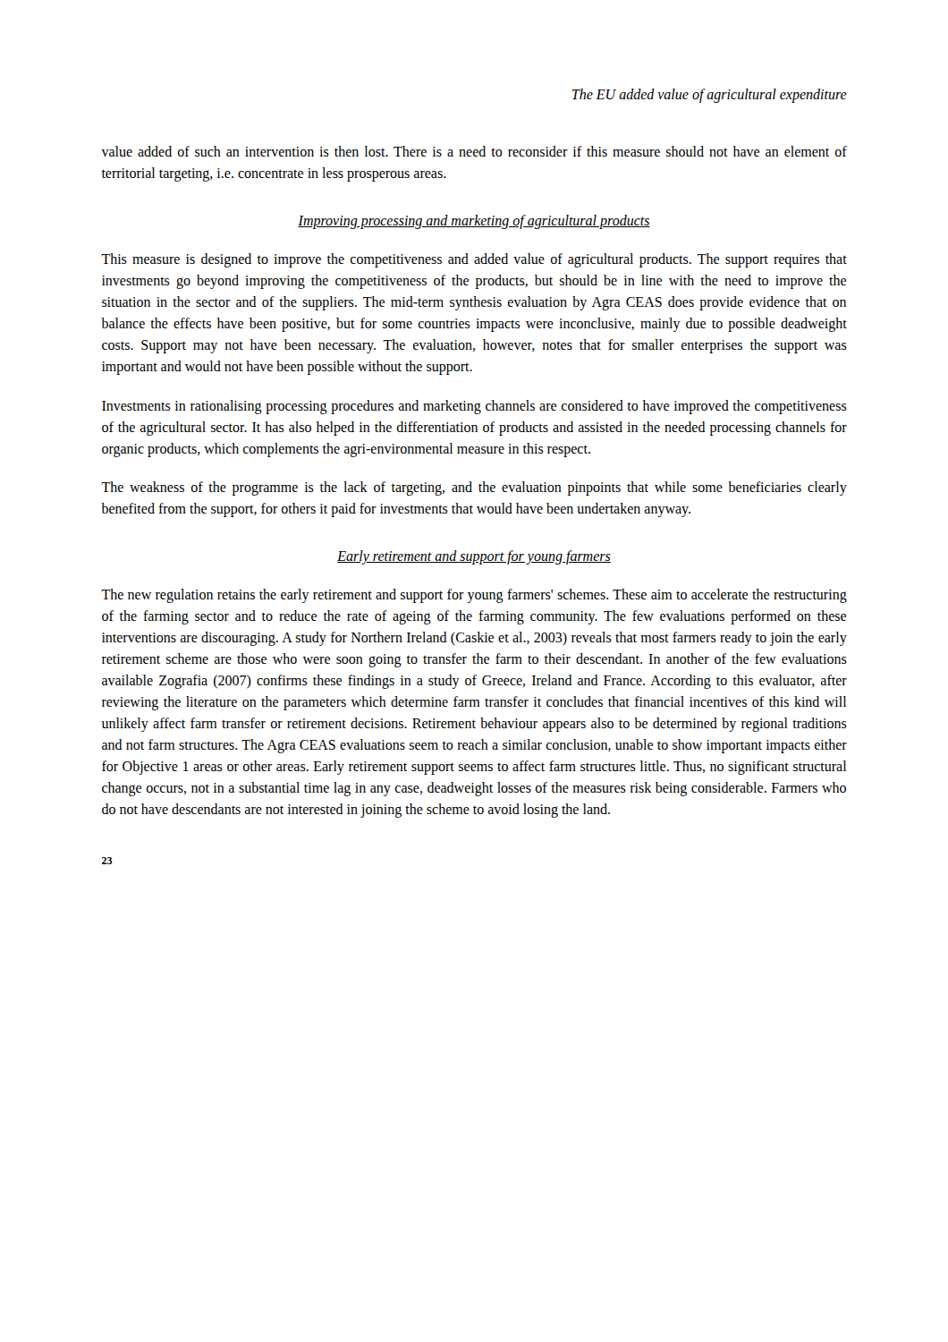The EU added value of agricultural expenditure
value added of such an intervention is then lost. There is a need to reconsider if this measure should not have an element of territorial targeting, i.e. concentrate in less prosperous areas.
Improving processing and marketing of agricultural products
This measure is designed to improve the competitiveness and added value of agricultural products. The support requires that investments go beyond improving the competitiveness of the products, but should be in line with the need to improve the situation in the sector and of the suppliers. The mid-term synthesis evaluation by Agra CEAS does provide evidence that on balance the effects have been positive, but for some countries impacts were inconclusive, mainly due to possible deadweight costs. Support may not have been necessary. The evaluation, however, notes that for smaller enterprises the support was important and would not have been possible without the support.
Investments in rationalising processing procedures and marketing channels are considered to have improved the competitiveness of the agricultural sector. It has also helped in the differentiation of products and assisted in the needed processing channels for organic products, which complements the agri-environmental measure in this respect.
The weakness of the programme is the lack of targeting, and the evaluation pinpoints that while some beneficiaries clearly benefited from the support, for others it paid for investments that would have been undertaken anyway.
Early retirement and support for young farmers
The new regulation retains the early retirement and support for young farmers' schemes. These aim to accelerate the restructuring of the farming sector and to reduce the rate of ageing of the farming community. The few evaluations performed on these interventions are discouraging. A study for Northern Ireland (Caskie et al., 2003) reveals that most farmers ready to join the early retirement scheme are those who were soon going to transfer the farm to their descendant. In another of the few evaluations available Zografia (2007) confirms these findings in a study of Greece, Ireland and France. According to this evaluator, after reviewing the literature on the parameters which determine farm transfer it concludes that financial incentives of this kind will unlikely affect farm transfer or retirement decisions. Retirement behaviour appears also to be determined by regional traditions and not farm structures. The Agra CEAS evaluations seem to reach a similar conclusion, unable to show important impacts either for Objective 1 areas or other areas. Early retirement support seems to affect farm structures little. Thus, no significant structural change occurs, not in a substantial time lag in any case, deadweight losses of the measures risk being considerable. Farmers who do not have descendants are not interested in joining the scheme to avoid losing the land.
23